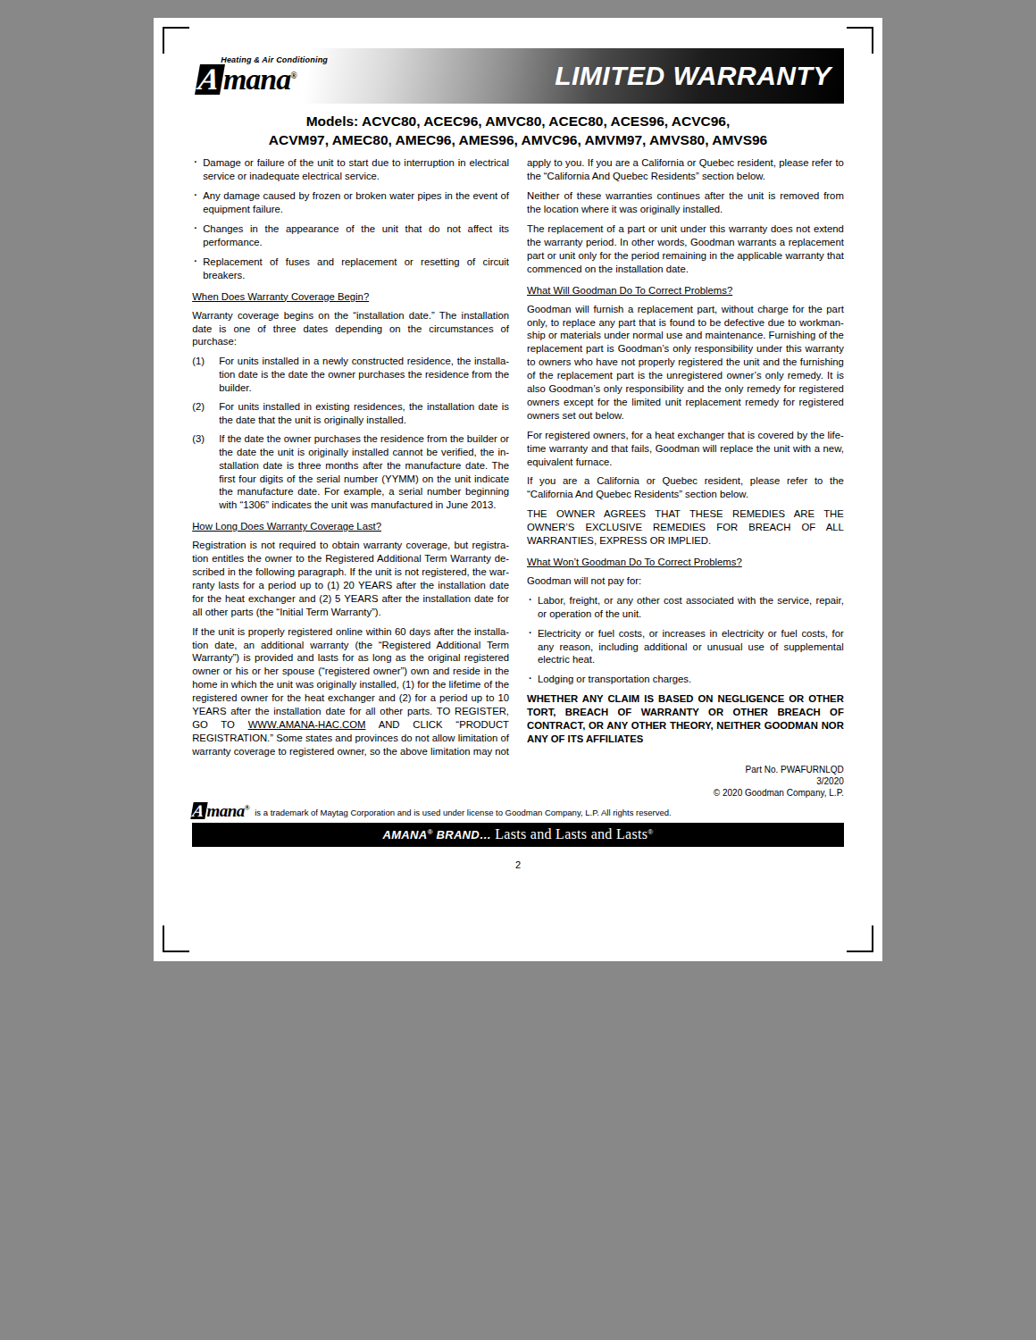Heating & Air Conditioning Amana®
LIMITED WARRANTY
Models: ACVC80, ACEC96, AMVC80, ACEC80, ACES96, ACVC96,
ACVM97, AMEC80, AMEC96, AMES96, AMVC96, AMVM97, AMVS80, AMVS96
Damage or failure of the unit to start due to interruption in electrical service or inadequate electrical service.
Any damage caused by frozen or broken water pipes in the event of equipment failure.
Changes in the appearance of the unit that do not affect its performance.
Replacement of fuses and replacement or resetting of circuit breakers.
When Does Warranty Coverage Begin?
Warranty coverage begins on the “installation date.” The installation date is one of three dates depending on the circumstances of purchase:
For units installed in a newly constructed residence, the installation date is the date the owner purchases the residence from the builder.
For units installed in existing residences, the installation date is the date that the unit is originally installed.
If the date the owner purchases the residence from the builder or the date the unit is originally installed cannot be verified, the installation date is three months after the manufacture date. The first four digits of the serial number (YYMM) on the unit indicate the manufacture date. For example, a serial number beginning with “1306” indicates the unit was manufactured in June 2013.
How Long Does Warranty Coverage Last?
Registration is not required to obtain warranty coverage, but registration entitles the owner to the Registered Additional Term Warranty described in the following paragraph. If the unit is not registered, the warranty lasts for a period up to (1) 20 YEARS after the installation date for the heat exchanger and (2) 5 YEARS after the installation date for all other parts (the “Initial Term Warranty”).
If the unit is properly registered online within 60 days after the installation date, an additional warranty (the “Registered Additional Term Warranty”) is provided and lasts for as long as the original registered owner or his or her spouse (“registered owner”) own and reside in the home in which the unit was originally installed, (1) for the lifetime of the registered owner for the heat exchanger and (2) for a period up to 10 YEARS after the installation date for all other parts. TO REGISTER, GO TO WWW.AMANA-HAC.COM AND CLICK “PRODUCT REGISTRATION.” Some states and provinces do not allow limitation of warranty coverage to registered owner, so the above limitation may not apply to you. If you are a California or Quebec resident, please refer to the “California And Quebec Residents” section below.
Neither of these warranties continues after the unit is removed from the location where it was originally installed.
The replacement of a part or unit under this warranty does not extend the warranty period. In other words, Goodman warrants a replacement part or unit only for the period remaining in the applicable warranty that commenced on the installation date.
What Will Goodman Do To Correct Problems?
Goodman will furnish a replacement part, without charge for the part only, to replace any part that is found to be defective due to workmanship or materials under normal use and maintenance. Furnishing of the replacement part is Goodman’s only responsibility under this warranty to owners who have not properly registered the unit and the furnishing of the replacement part is the unregistered owner’s only remedy. It is also Goodman’s only responsibility and the only remedy for registered owners except for the limited unit replacement remedy for registered owners set out below.
For registered owners, for a heat exchanger that is covered by the lifetime warranty and that fails, Goodman will replace the unit with a new, equivalent furnace.
If you are a California or Quebec resident, please refer to the “California And Quebec Residents” section below.
THE OWNER AGREES THAT THESE REMEDIES ARE THE OWNER’S EXCLUSIVE REMEDIES FOR BREACH OF ALL WARRANTIES, EXPRESS OR IMPLIED.
What Won’t Goodman Do To Correct Problems?
Goodman will not pay for:
Labor, freight, or any other cost associated with the service, repair, or operation of the unit.
Electricity or fuel costs, or increases in electricity or fuel costs, for any reason, including additional or unusual use of supplemental electric heat.
Lodging or transportation charges.
WHETHER ANY CLAIM IS BASED ON NEGLIGENCE OR OTHER TORT, BREACH OF WARRANTY OR OTHER BREACH OF CONTRACT, OR ANY OTHER THEORY, NEITHER GOODMAN NOR ANY OF ITS AFFILIATES
Part No. PWAFURNLQD
3/2020
© 2020 Goodman Company, L.P.
Amana® is a trademark of Maytag Corporation and is used under license to Goodman Company, L.P. All rights reserved.
AMANA® BRAND… Lasts and Lasts and Lasts®
2